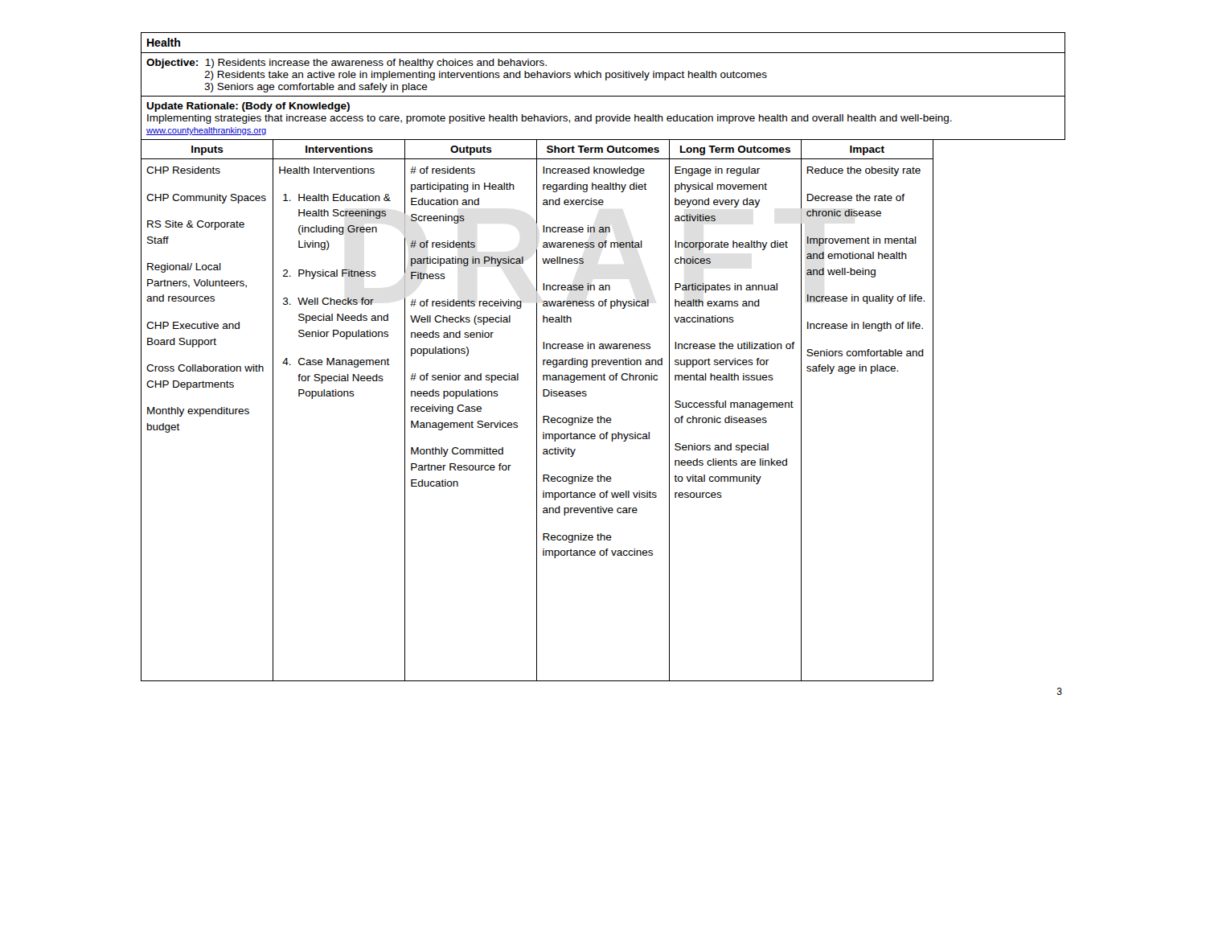DRAFT
| Health |
| Objective: 1) Residents increase the awareness of healthy choices and behaviors. 2) Residents take an active role in implementing interventions and behaviors which positively impact health outcomes 3) Seniors age comfortable and safely in place |
| Update Rationale: (Body of Knowledge) Implementing strategies that increase access to care, promote positive health behaviors, and provide health education improve health and overall health and well-being. www.countyhealthrankings.org |
| Inputs | Interventions | Outputs | Short Term Outcomes | Long Term Outcomes | Impact |
| CHP Residents CHP Community Spaces RS Site & Corporate Staff Regional/ Local Partners, Volunteers, and resources CHP Executive and Board Support Cross Collaboration with CHP Departments Monthly expenditures budget | Health Interventions Health Education & Health Screenings (including Green Living) Physical Fitness Well Checks for Special Needs and Senior Populations Case Management for Special Needs Populations | # of residents participating in Health Education and Screenings # of residents participating in Physical Fitness # of residents receiving Well Checks (special needs and senior populations) # of senior and special needs populations receiving Case Management Services Monthly Committed Partner Resource for Education | Increased knowledge regarding healthy diet and exercise Increase in an awareness of mental wellness Increase in an awareness of physical health Increase in awareness regarding prevention and management of Chronic Diseases Recognize the importance of physical activity Recognize the importance of well visits and preventive care Recognize the importance of vaccines | Engage in regular physical movement beyond every day activities Incorporate healthy diet choices Participates in annual health exams and vaccinations Increase the utilization of support services for mental health issues Successful management of chronic diseases Seniors and special needs clients are linked to vital community resources | Reduce the obesity rate Decrease the rate of chronic disease Improvement in mental and emotional health and well-being Increase in quality of life. Increase in length of life. Seniors comfortable and safely age in place. |
3